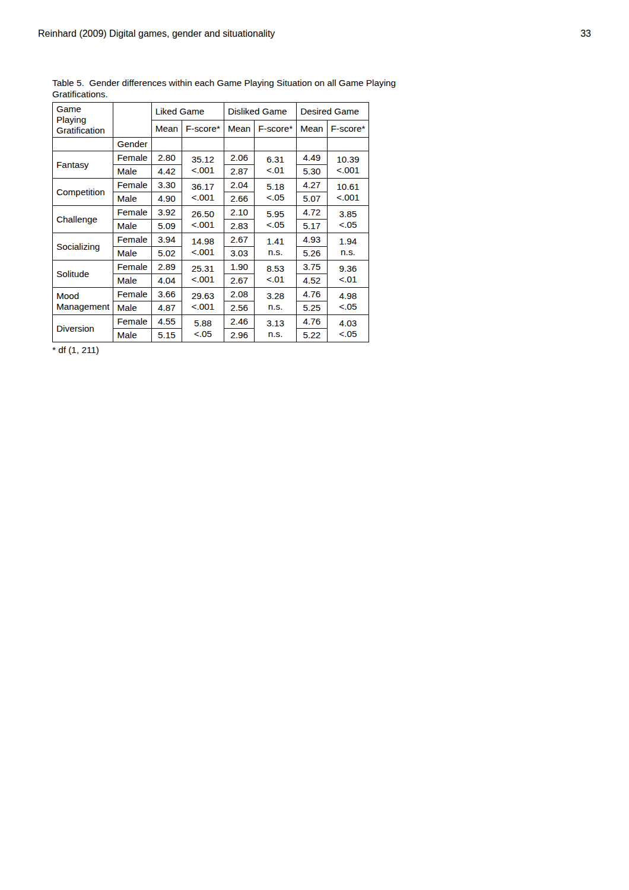Reinhard (2009) Digital games, gender and situationality
33
Table 5. Gender differences within each Game Playing Situation on all Game Playing
Gratifications.
| Game Playing Gratification | | Liked Game | Disliked Game | Desired Game |
| --- | --- | --- | --- | --- |
| Mean | F-score* | Mean | F-score* | Mean | F-score* |
| | Gender | | | | | | |
| Fantasy | Female | 2.80 | 35.12 <.001 | 2.06 | 6.31 <.01 | 4.49 | 10.39 <.001 |
| Male | 4.42 | 2.87 | 5.30 |
| Competition | Female | 3.30 | 36.17 <.001 | 2.04 | 5.18 <.05 | 4.27 | 10.61 <.001 |
| Male | 4.90 | 2.66 | 5.07 |
| Challenge | Female | 3.92 | 26.50 <.001 | 2.10 | 5.95 <.05 | 4.72 | 3.85 <.05 |
| Male | 5.09 | 2.83 | 5.17 |
| Socializing | Female | 3.94 | 14.98 <.001 | 2.67 | 1.41 n.s. | 4.93 | 1.94 n.s. |
| Male | 5.02 | 3.03 | 5.26 |
| Solitude | Female | 2.89 | 25.31 <.001 | 1.90 | 8.53 <.01 | 3.75 | 9.36 <.01 |
| Male | 4.04 | 2.67 | 4.52 |
| Mood Management | Female | 3.66 | 29.63 <.001 | 2.08 | 3.28 n.s. | 4.76 | 4.98 <.05 |
| Male | 4.87 | 2.56 | 5.25 |
| Diversion | Female | 4.55 | 5.88 <.05 | 2.46 | 3.13 n.s. | 4.76 | 4.03 <.05 |
| Male | 5.15 | 2.96 | 5.22 |
* df (1, 211)